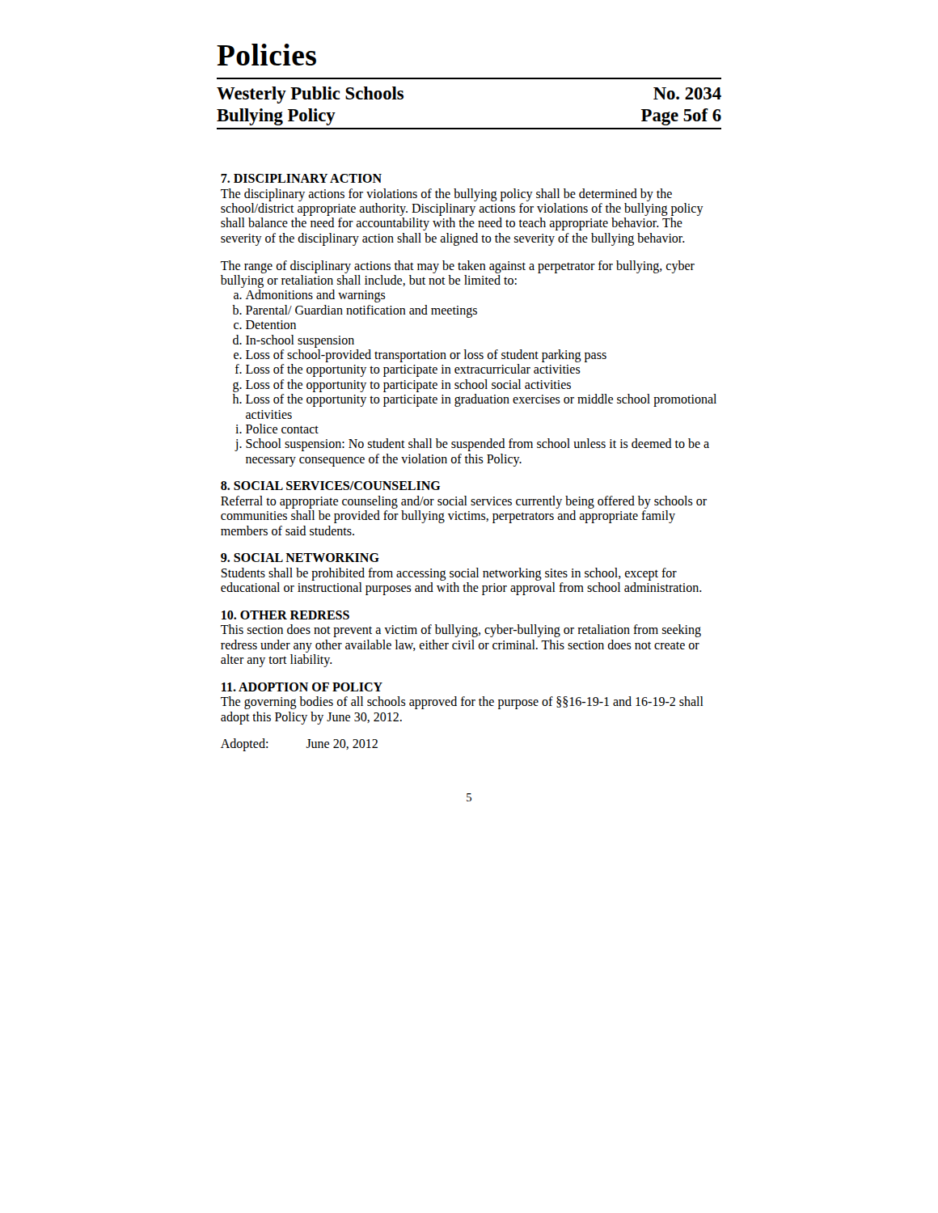Policies
| Westerly Public Schools | No. 2034 |
| Bullying Policy | Page 5of 6 |
7. DISCIPLINARY ACTION
The disciplinary actions for violations of the bullying policy shall be determined by the school/district appropriate authority. Disciplinary actions for violations of the bullying policy shall balance the need for accountability with the need to teach appropriate behavior. The severity of the disciplinary action shall be aligned to the severity of the bullying behavior.
The range of disciplinary actions that may be taken against a perpetrator for bullying, cyber bullying or retaliation shall include, but not be limited to:
Admonitions and warnings
Parental/ Guardian notification and meetings
Detention
In‑school suspension
Loss of school‑provided transportation or loss of student parking pass
Loss of the opportunity to participate in extracurricular activities
Loss of the opportunity to participate in school social activities
Loss of the opportunity to participate in graduation exercises or middle school promotional activities
Police contact
School suspension: No student shall be suspended from school unless it is deemed to be a necessary consequence of the violation of this Policy.
8. SOCIAL SERVICES/COUNSELING
Referral to appropriate counseling and/or social services currently being offered by schools or communities shall be provided for bullying victims, perpetrators and appropriate family members of said students.
9. SOCIAL NETWORKING
Students shall be prohibited from accessing social networking sites in school, except for educational or instructional purposes and with the prior approval from school administration.
10. OTHER REDRESS
This section does not prevent a victim of bullying, cyber-bullying or retaliation from seeking redress under any other available law, either civil or criminal. This section does not create or alter any tort liability.
11. ADOPTION OF POLICY
The governing bodies of all schools approved for the purpose of §§16‑19‑1 and 16‑19‑2 shall adopt this Policy by June 30, 2012.
Adopted: June 20, 2012
5